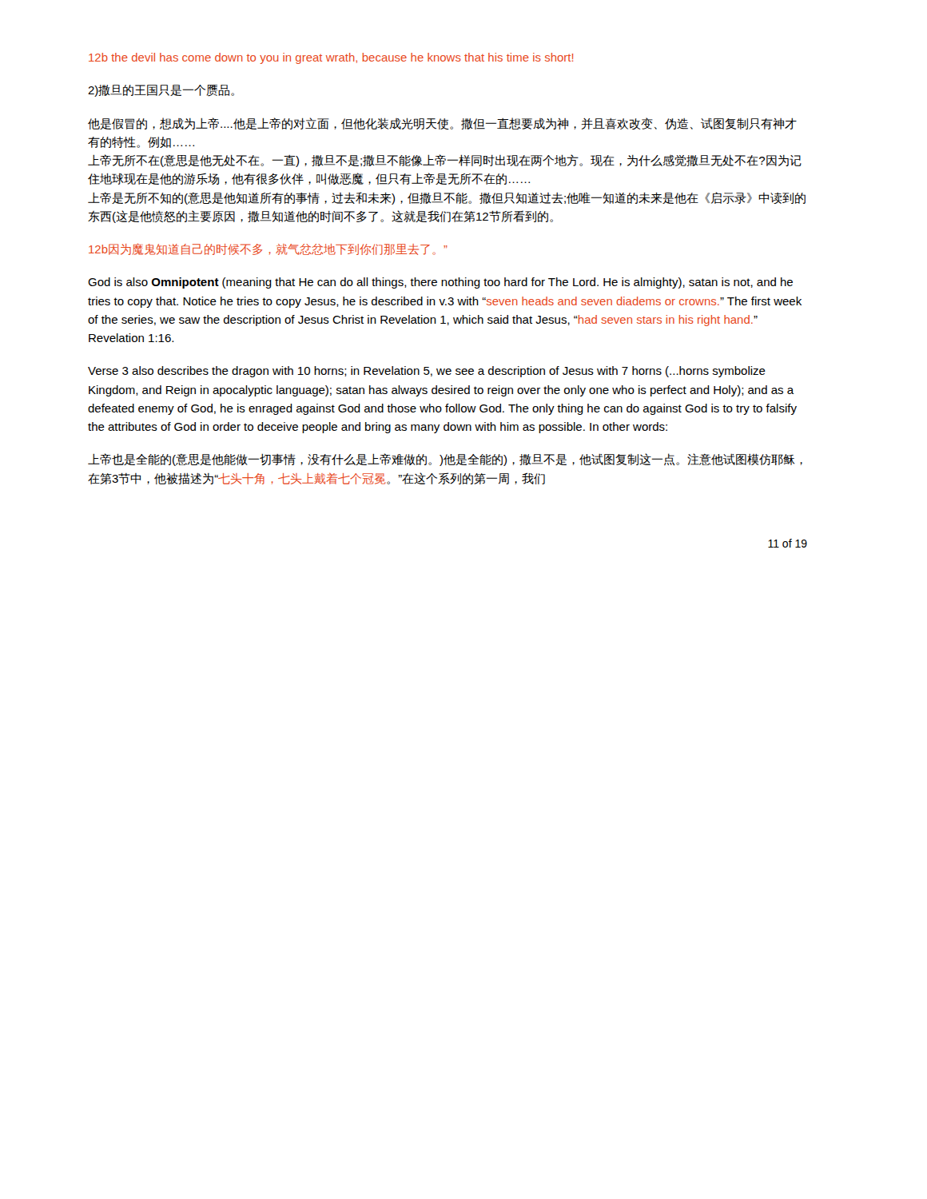12b the devil has come down to you in great wrath, because he knows that his time is short!
2)撒旦的王国只是一个赝品。
他是假冒的，想成为上帝....他是上帝的对立面，但他化装成光明天使。撒但一直想要成为神，并且喜欢改变、伪造、试图复制只有神才有的特性。例如……
上帝无所不在(意思是他无处不在。一直)，撒旦不是;撒旦不能像上帝一样同时出现在两个地方。现在，为什么感觉撒旦无处不在?因为记住地球现在是他的游乐场，他有很多伙伴，叫做恶魔，但只有上帝是无所不在的……
上帝是无所不知的(意思是他知道所有的事情，过去和未来)，但撒旦不能。撒但只知道过去;他唯一知道的未来是他在《启示录》中读到的东西(这是他愤怒的主要原因，撒旦知道他的时间不多了。这就是我们在第12节所看到的。
12b因为魔鬼知道自己的时候不多，就气忿忿地下到你们那里去了。”
God is also Omnipotent (meaning that He can do all things, there nothing too hard for The Lord. He is almighty), satan is not, and he tries to copy that. Notice he tries to copy Jesus, he is described in v.3 with “seven heads and seven diadems or crowns.” The first week of the series, we saw the description of Jesus Christ in Revelation 1, which said that Jesus, “had seven stars in his right hand.” Revelation 1:16.
Verse 3 also describes the dragon with 10 horns; in Revelation 5, we see a description of Jesus with 7 horns (...horns symbolize Kingdom, and Reign in apocalyptic language); satan has always desired to reign over the only one who is perfect and Holy); and as a defeated enemy of God, he is enraged against God and those who follow God. The only thing he can do against God is to try to falsify the attributes of God in order to deceive people and bring as many down with him as possible. In other words:
上帝也是全能的(意思是他能做一切事情，没有什么是上帝难做的。)他是全能的)，撒旦不是，他试图复制这一点。注意他试图模仿耶稣，在第3节中，他被描述为“七头十角，七头上戴着七个冠冕。”在这个系列的第一周，我们
11 of 19